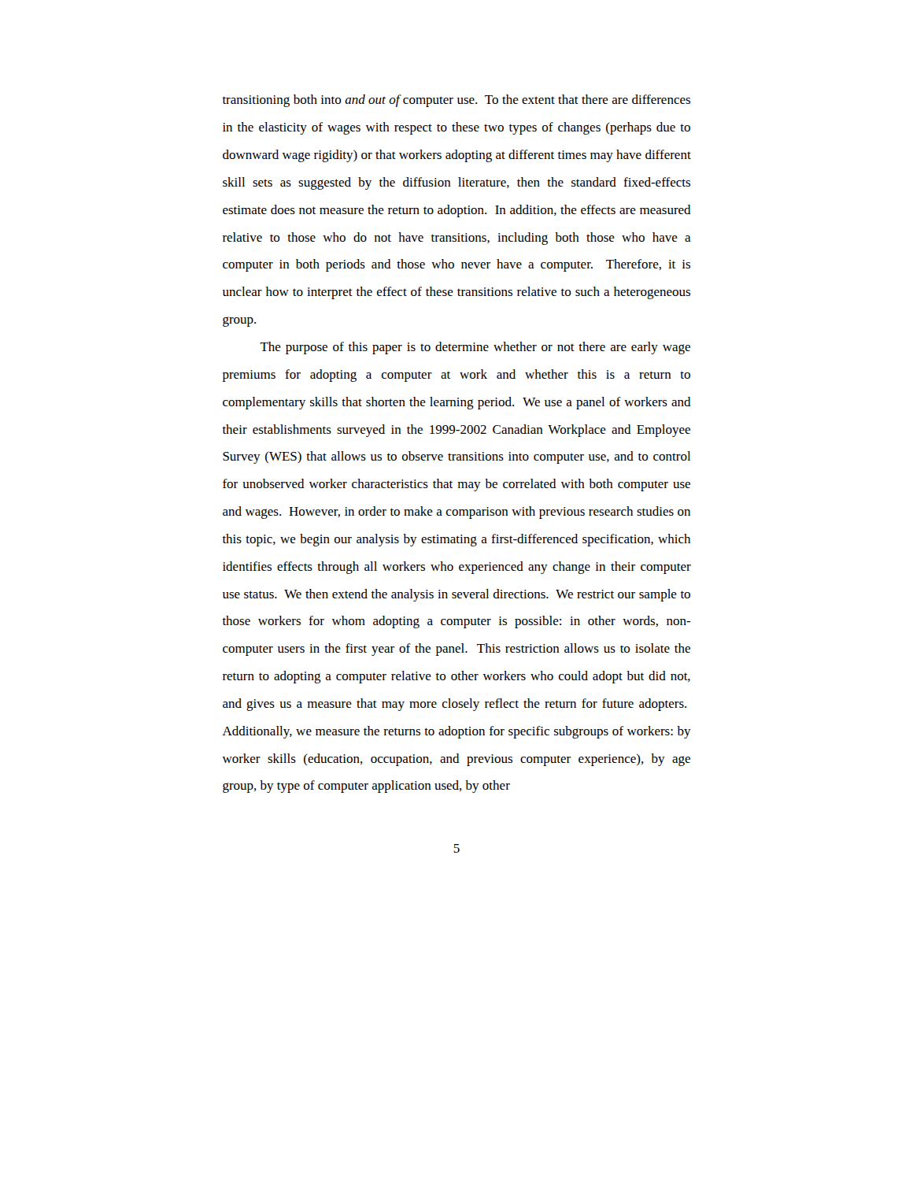transitioning both into and out of computer use. To the extent that there are differences in the elasticity of wages with respect to these two types of changes (perhaps due to downward wage rigidity) or that workers adopting at different times may have different skill sets as suggested by the diffusion literature, then the standard fixed-effects estimate does not measure the return to adoption. In addition, the effects are measured relative to those who do not have transitions, including both those who have a computer in both periods and those who never have a computer. Therefore, it is unclear how to interpret the effect of these transitions relative to such a heterogeneous group.
The purpose of this paper is to determine whether or not there are early wage premiums for adopting a computer at work and whether this is a return to complementary skills that shorten the learning period. We use a panel of workers and their establishments surveyed in the 1999-2002 Canadian Workplace and Employee Survey (WES) that allows us to observe transitions into computer use, and to control for unobserved worker characteristics that may be correlated with both computer use and wages. However, in order to make a comparison with previous research studies on this topic, we begin our analysis by estimating a first-differenced specification, which identifies effects through all workers who experienced any change in their computer use status. We then extend the analysis in several directions. We restrict our sample to those workers for whom adopting a computer is possible: in other words, non-computer users in the first year of the panel. This restriction allows us to isolate the return to adopting a computer relative to other workers who could adopt but did not, and gives us a measure that may more closely reflect the return for future adopters. Additionally, we measure the returns to adoption for specific subgroups of workers: by worker skills (education, occupation, and previous computer experience), by age group, by type of computer application used, by other
5